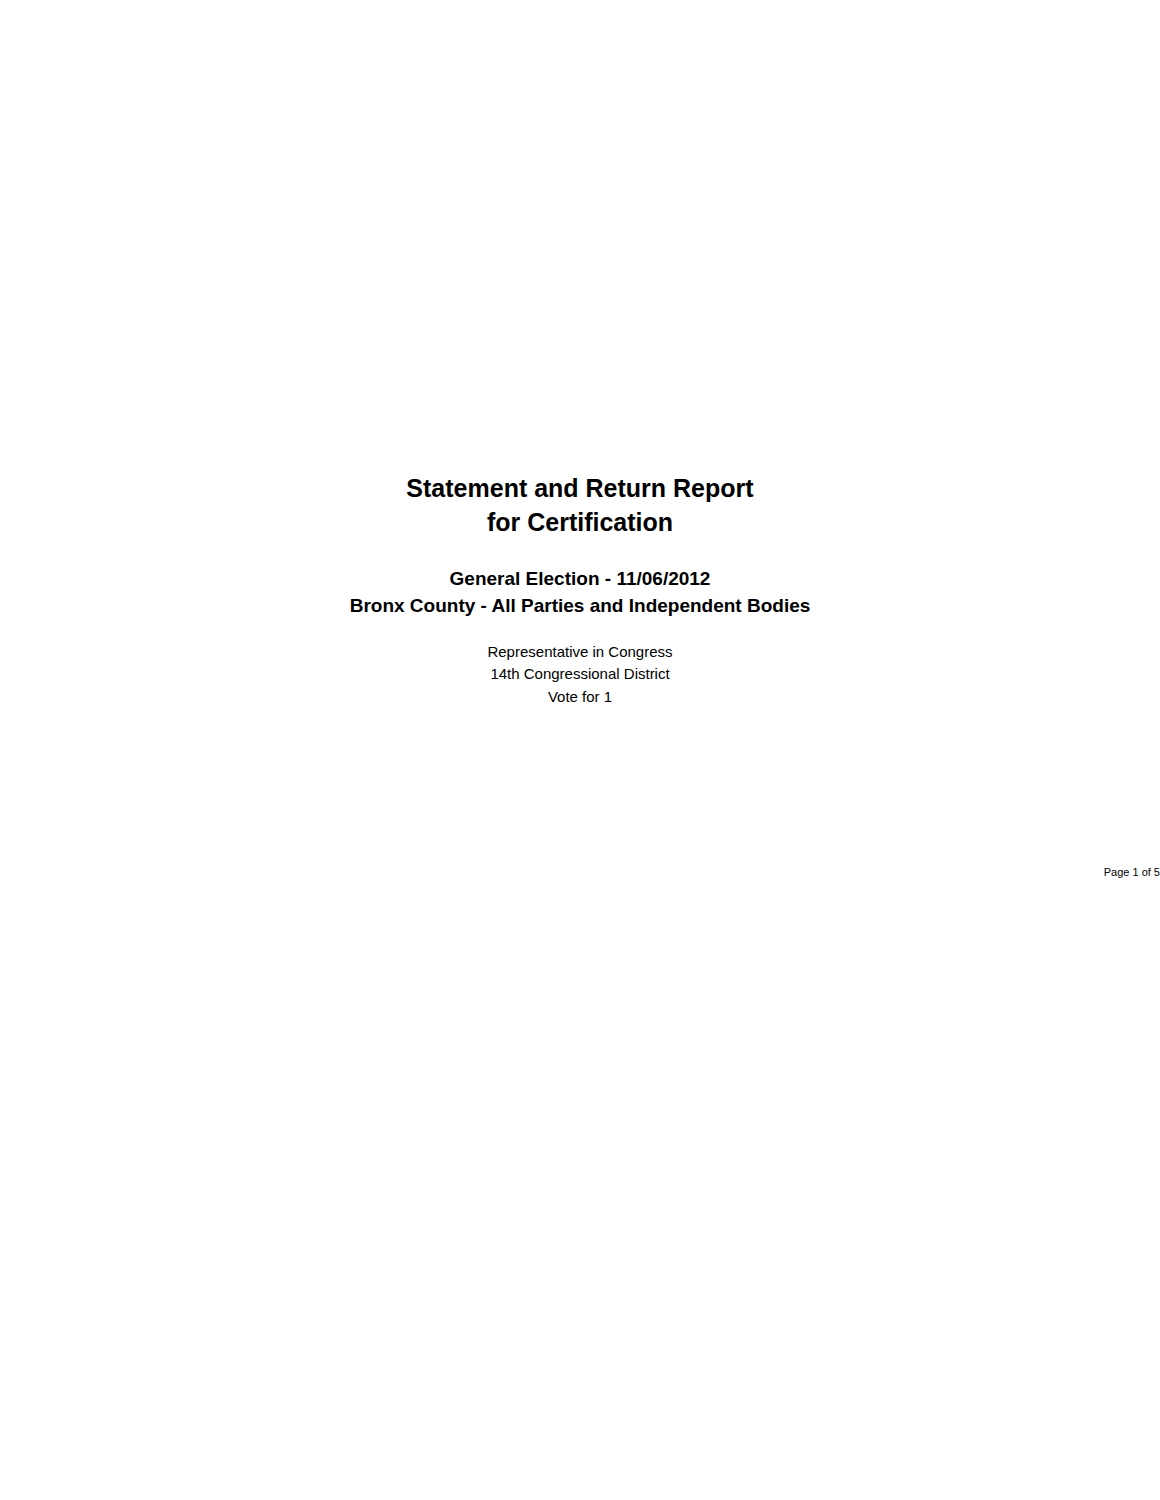Statement and Return Report
for Certification
General Election - 11/06/2012
Bronx County - All Parties and Independent Bodies
Representative in Congress
14th Congressional District
Vote for 1
Page 1 of 5